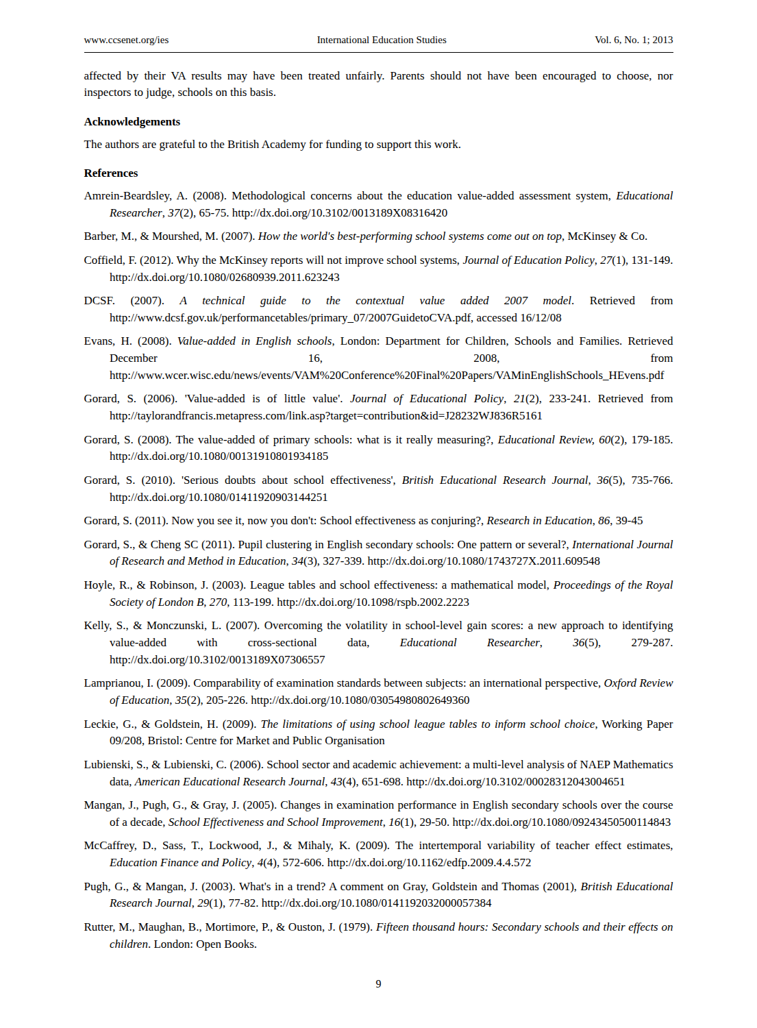www.ccsenet.org/ies International Education Studies Vol. 6, No. 1; 2013
affected by their VA results may have been treated unfairly. Parents should not have been encouraged to choose, nor inspectors to judge, schools on this basis.
Acknowledgements
The authors are grateful to the British Academy for funding to support this work.
References
Amrein-Beardsley, A. (2008). Methodological concerns about the education value-added assessment system, Educational Researcher, 37(2), 65-75. http://dx.doi.org/10.3102/0013189X08316420
Barber, M., & Mourshed, M. (2007). How the world's best-performing school systems come out on top, McKinsey & Co.
Coffield, F. (2012). Why the McKinsey reports will not improve school systems, Journal of Education Policy, 27(1), 131-149. http://dx.doi.org/10.1080/02680939.2011.623243
DCSF. (2007). A technical guide to the contextual value added 2007 model. Retrieved from http://www.dcsf.gov.uk/performancetables/primary_07/2007GuidetoCVA.pdf, accessed 16/12/08
Evans, H. (2008). Value-added in English schools, London: Department for Children, Schools and Families. Retrieved December 16, 2008, from http://www.wcer.wisc.edu/news/events/VAM%20Conference%20Final%20Papers/VAMinEnglishSchools_HEvens.pdf
Gorard, S. (2006). 'Value-added is of little value'. Journal of Educational Policy, 21(2), 233-241. Retrieved from http://taylorandfrancis.metapress.com/link.asp?target=contribution&id=J28232WJ836R5161
Gorard, S. (2008). The value-added of primary schools: what is it really measuring?, Educational Review, 60(2), 179-185. http://dx.doi.org/10.1080/00131910801934185
Gorard, S. (2010). 'Serious doubts about school effectiveness', British Educational Research Journal, 36(5), 735-766. http://dx.doi.org/10.1080/01411920903144251
Gorard, S. (2011). Now you see it, now you don't: School effectiveness as conjuring?, Research in Education, 86, 39-45
Gorard, S., & Cheng SC (2011). Pupil clustering in English secondary schools: One pattern or several?, International Journal of Research and Method in Education, 34(3), 327-339. http://dx.doi.org/10.1080/1743727X.2011.609548
Hoyle, R., & Robinson, J. (2003). League tables and school effectiveness: a mathematical model, Proceedings of the Royal Society of London B, 270, 113-199. http://dx.doi.org/10.1098/rspb.2002.2223
Kelly, S., & Monczunski, L. (2007). Overcoming the volatility in school-level gain scores: a new approach to identifying value-added with cross-sectional data, Educational Researcher, 36(5), 279-287. http://dx.doi.org/10.3102/0013189X07306557
Lamprianou, I. (2009). Comparability of examination standards between subjects: an international perspective, Oxford Review of Education, 35(2), 205-226. http://dx.doi.org/10.1080/03054980802649360
Leckie, G., & Goldstein, H. (2009). The limitations of using school league tables to inform school choice, Working Paper 09/208, Bristol: Centre for Market and Public Organisation
Lubienski, S., & Lubienski, C. (2006). School sector and academic achievement: a multi-level analysis of NAEP Mathematics data, American Educational Research Journal, 43(4), 651-698. http://dx.doi.org/10.3102/00028312043004651
Mangan, J., Pugh, G., & Gray, J. (2005). Changes in examination performance in English secondary schools over the course of a decade, School Effectiveness and School Improvement, 16(1), 29-50. http://dx.doi.org/10.1080/09243450500114843
McCaffrey, D., Sass, T., Lockwood, J., & Mihaly, K. (2009). The intertemporal variability of teacher effect estimates, Education Finance and Policy, 4(4), 572-606. http://dx.doi.org/10.1162/edfp.2009.4.4.572
Pugh, G., & Mangan, J. (2003). What's in a trend? A comment on Gray, Goldstein and Thomas (2001), British Educational Research Journal, 29(1), 77-82. http://dx.doi.org/10.1080/0141192032000057384
Rutter, M., Maughan, B., Mortimore, P., & Ouston, J. (1979). Fifteen thousand hours: Secondary schools and their effects on children. London: Open Books.
9